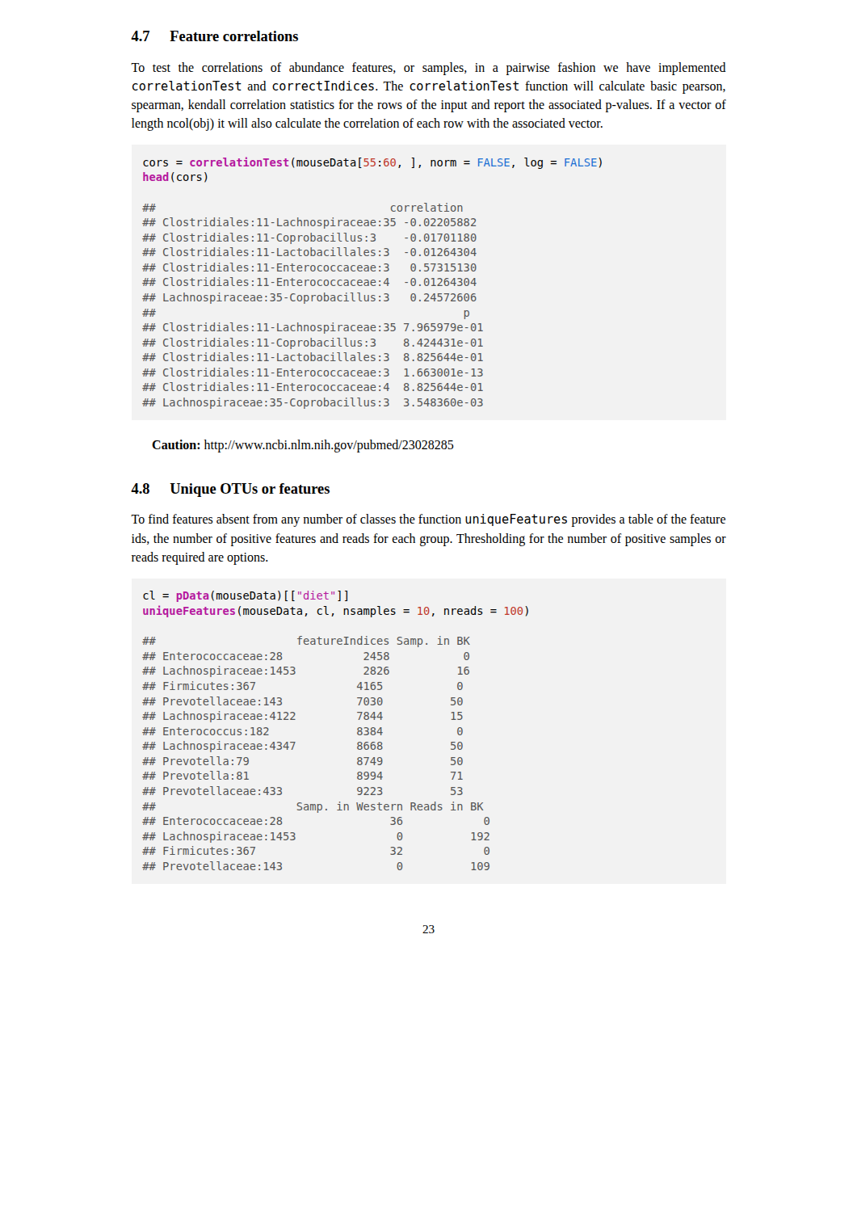4.7 Feature correlations
To test the correlations of abundance features, or samples, in a pairwise fashion we have implemented correlationTest and correctIndices. The correlationTest function will calculate basic pearson, spearman, kendall correlation statistics for the rows of the input and report the associated p-values. If a vector of length ncol(obj) it will also calculate the correlation of each row with the associated vector.
cors = correlationTest(mouseData[55:60, ], norm = FALSE, log = FALSE)
head(cors)

##                                   correlation
## Clostridiales:11-Lachnospiraceae:35 -0.02205882
## Clostridiales:11-Coprobacillus:3    -0.01701180
## Clostridiales:11-Lactobacillales:3  -0.01264304
## Clostridiales:11-Enterococcaceae:3   0.57315130
## Clostridiales:11-Enterococcaceae:4  -0.01264304
## Lachnospiraceae:35-Coprobacillus:3   0.24572606
##                                              p
## Clostridiales:11-Lachnospiraceae:35 7.965979e-01
## Clostridiales:11-Coprobacillus:3    8.424431e-01
## Clostridiales:11-Lactobacillales:3  8.825644e-01
## Clostridiales:11-Enterococcaceae:3  1.663001e-13
## Clostridiales:11-Enterococcaceae:4  8.825644e-01
## Lachnospiraceae:35-Coprobacillus:3  3.548360e-03
Caution: http://www.ncbi.nlm.nih.gov/pubmed/23028285
4.8 Unique OTUs or features
To find features absent from any number of classes the function uniqueFeatures provides a table of the feature ids, the number of positive features and reads for each group. Thresholding for the number of positive samples or reads required are options.
cl = pData(mouseData)[["diet"]]
uniqueFeatures(mouseData, cl, nsamples = 10, nreads = 100)

##                     featureIndices Samp. in BK
## Enterococcaceae:28            2458           0
## Lachnospiraceae:1453          2826          16
## Firmicutes:367               4165           0
## Prevotellaceae:143           7030          50
## Lachnospiraceae:4122         7844          15
## Enterococcus:182             8384           0
## Lachnospiraceae:4347         8668          50
## Prevotella:79                8749          50
## Prevotella:81                8994          71
## Prevotellaceae:433           9223          53
##                     Samp. in Western Reads in BK
## Enterococcaceae:28                36            0
## Lachnospiraceae:1453               0          192
## Firmicutes:367                    32            0
## Prevotellaceae:143                 0          109
23